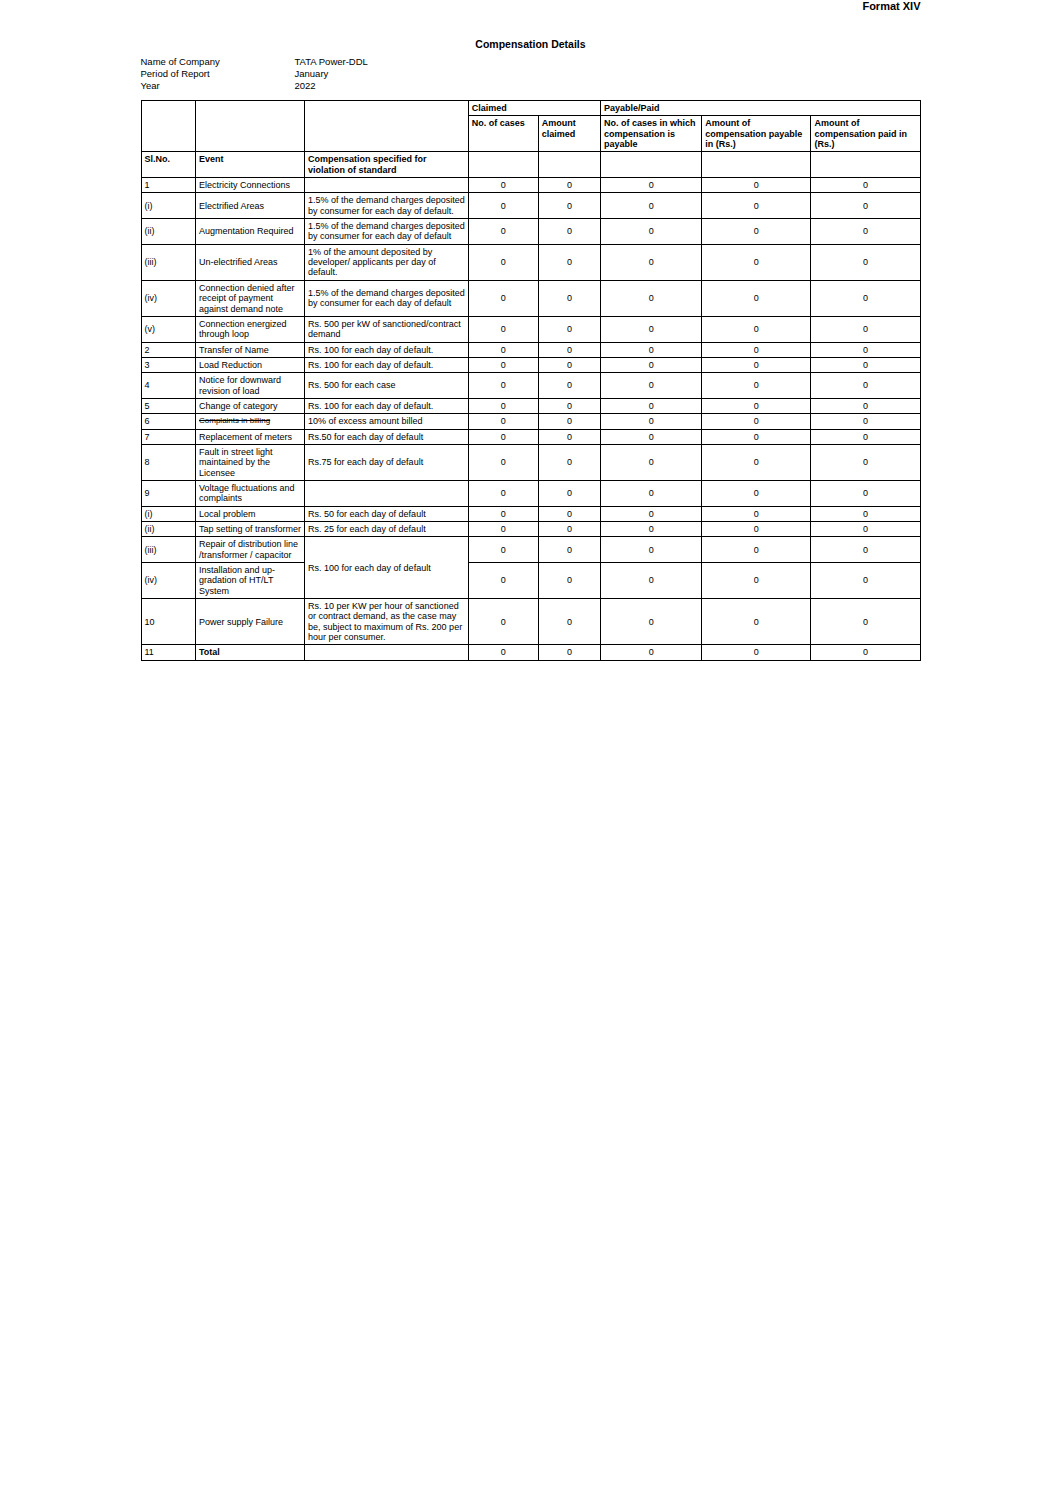Format XIV
Compensation Details
| Name of Company | TATA Power-DDL |
| Period of Report | January |
| Year | 2022 |
| | | | Claimed | Payable/Paid |
| --- | --- | --- | --- | --- |
| No. of cases | Amount claimed | No. of cases in which compensation is payable | Amount of compensation payable in (Rs.) | Amount of compensation paid in (Rs.) |
| Sl.No. | Event | Compensation specified for violation of standard | | | | | |
| 1 | Electricity Connections | | 0 | 0 | 0 | 0 | 0 |
| (i) | Electrified Areas | 1.5% of the demand charges deposited by consumer for each day of default. | 0 | 0 | 0 | 0 | 0 |
| (ii) | Augmentation Required | 1.5% of the demand charges deposited by consumer for each day of default | 0 | 0 | 0 | 0 | 0 |
| (iii) | Un-electrified Areas | 1% of the amount deposited by developer/ applicants per day of default. | 0 | 0 | 0 | 0 | 0 |
| (iv) | Connection denied after receipt of payment against demand note | 1.5% of the demand charges deposited by consumer for each day of default | 0 | 0 | 0 | 0 | 0 |
| (v) | Connection energized through loop | Rs. 500 per kW of sanctioned/contract demand | 0 | 0 | 0 | 0 | 0 |
| 2 | Transfer of Name | Rs. 100 for each day of default. | 0 | 0 | 0 | 0 | 0 |
| 3 | Load Reduction | Rs. 100 for each day of default. | 0 | 0 | 0 | 0 | 0 |
| 4 | Notice for downward revision of load | Rs. 500 for each case | 0 | 0 | 0 | 0 | 0 |
| 5 | Change of category | Rs. 100 for each day of default. | 0 | 0 | 0 | 0 | 0 |
| 6 | Complaints in billing | 10% of excess amount billed | 0 | 0 | 0 | 0 | 0 |
| 7 | Replacement of meters | Rs.50 for each day of default | 0 | 0 | 0 | 0 | 0 |
| 8 | Fault in street light maintained by the Licensee | Rs.75 for each day of default | 0 | 0 | 0 | 0 | 0 |
| 9 | Voltage fluctuations and complaints | | 0 | 0 | 0 | 0 | 0 |
| (i) | Local problem | Rs. 50 for each day of default | 0 | 0 | 0 | 0 | 0 |
| (ii) | Tap setting of transformer | Rs. 25 for each day of default | 0 | 0 | 0 | 0 | 0 |
| (iii) | Repair of distribution line /transformer / capacitor | Rs. 100 for each day of default | 0 | 0 | 0 | 0 | 0 |
| (iv) | Installation and up-gradation of HT/LT System | 0 | 0 | 0 | 0 | 0 |
| 10 | Power supply Failure | Rs. 10 per KW per hour of sanctioned or contract demand, as the case may be, subject to maximum of Rs. 200 per hour per consumer. | 0 | 0 | 0 | 0 | 0 |
| 11 | Total | | 0 | 0 | 0 | 0 | 0 |